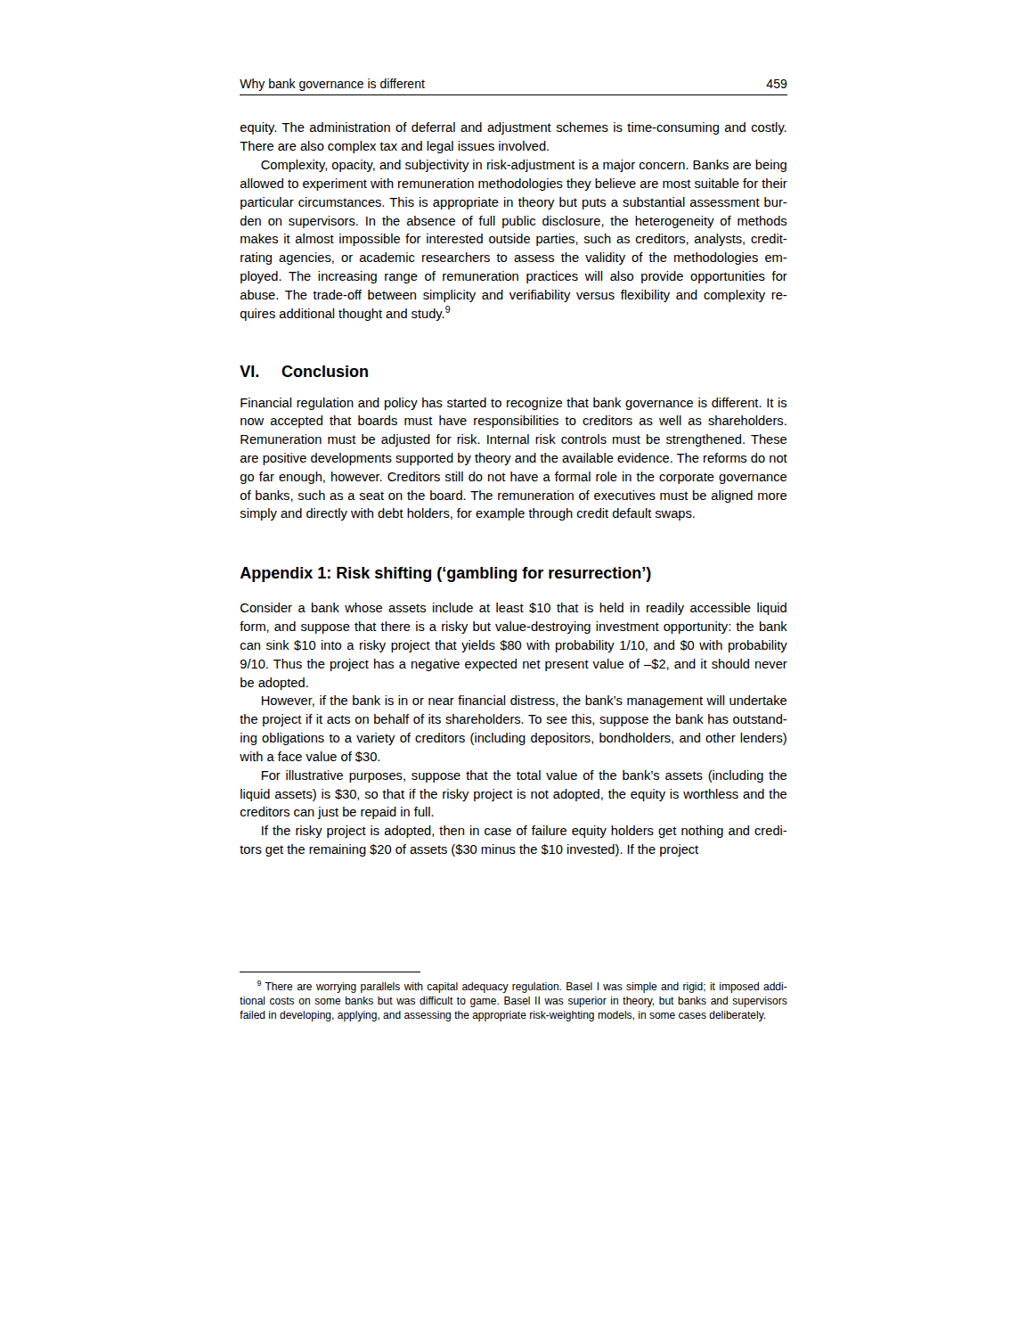Why bank governance is different 459
equity. The administration of deferral and adjustment schemes is time-consuming and costly. There are also complex tax and legal issues involved.
Complexity, opacity, and subjectivity in risk-adjustment is a major concern. Banks are being allowed to experiment with remuneration methodologies they believe are most suitable for their particular circumstances. This is appropriate in theory but puts a substantial assessment burden on supervisors. In the absence of full public disclosure, the heterogeneity of methods makes it almost impossible for interested outside parties, such as creditors, analysts, credit-rating agencies, or academic researchers to assess the validity of the methodologies employed. The increasing range of remuneration practices will also provide opportunities for abuse. The trade-off between simplicity and verifiability versus flexibility and complexity requires additional thought and study.9
VI. Conclusion
Financial regulation and policy has started to recognize that bank governance is different. It is now accepted that boards must have responsibilities to creditors as well as shareholders. Remuneration must be adjusted for risk. Internal risk controls must be strengthened. These are positive developments supported by theory and the available evidence. The reforms do not go far enough, however. Creditors still do not have a formal role in the corporate governance of banks, such as a seat on the board. The remuneration of executives must be aligned more simply and directly with debt holders, for example through credit default swaps.
Appendix 1: Risk shifting (‘gambling for resurrection’)
Consider a bank whose assets include at least $10 that is held in readily accessible liquid form, and suppose that there is a risky but value-destroying investment opportunity: the bank can sink $10 into a risky project that yields $80 with probability 1/10, and $0 with probability 9/10. Thus the project has a negative expected net present value of –$2, and it should never be adopted.
However, if the bank is in or near financial distress, the bank’s management will undertake the project if it acts on behalf of its shareholders. To see this, suppose the bank has outstanding obligations to a variety of creditors (including depositors, bondholders, and other lenders) with a face value of $30.
For illustrative purposes, suppose that the total value of the bank’s assets (including the liquid assets) is $30, so that if the risky project is not adopted, the equity is worthless and the creditors can just be repaid in full.
If the risky project is adopted, then in case of failure equity holders get nothing and creditors get the remaining $20 of assets ($30 minus the $10 invested). If the project
9 There are worrying parallels with capital adequacy regulation. Basel I was simple and rigid; it imposed additional costs on some banks but was difficult to game. Basel II was superior in theory, but banks and supervisors failed in developing, applying, and assessing the appropriate risk-weighting models, in some cases deliberately.